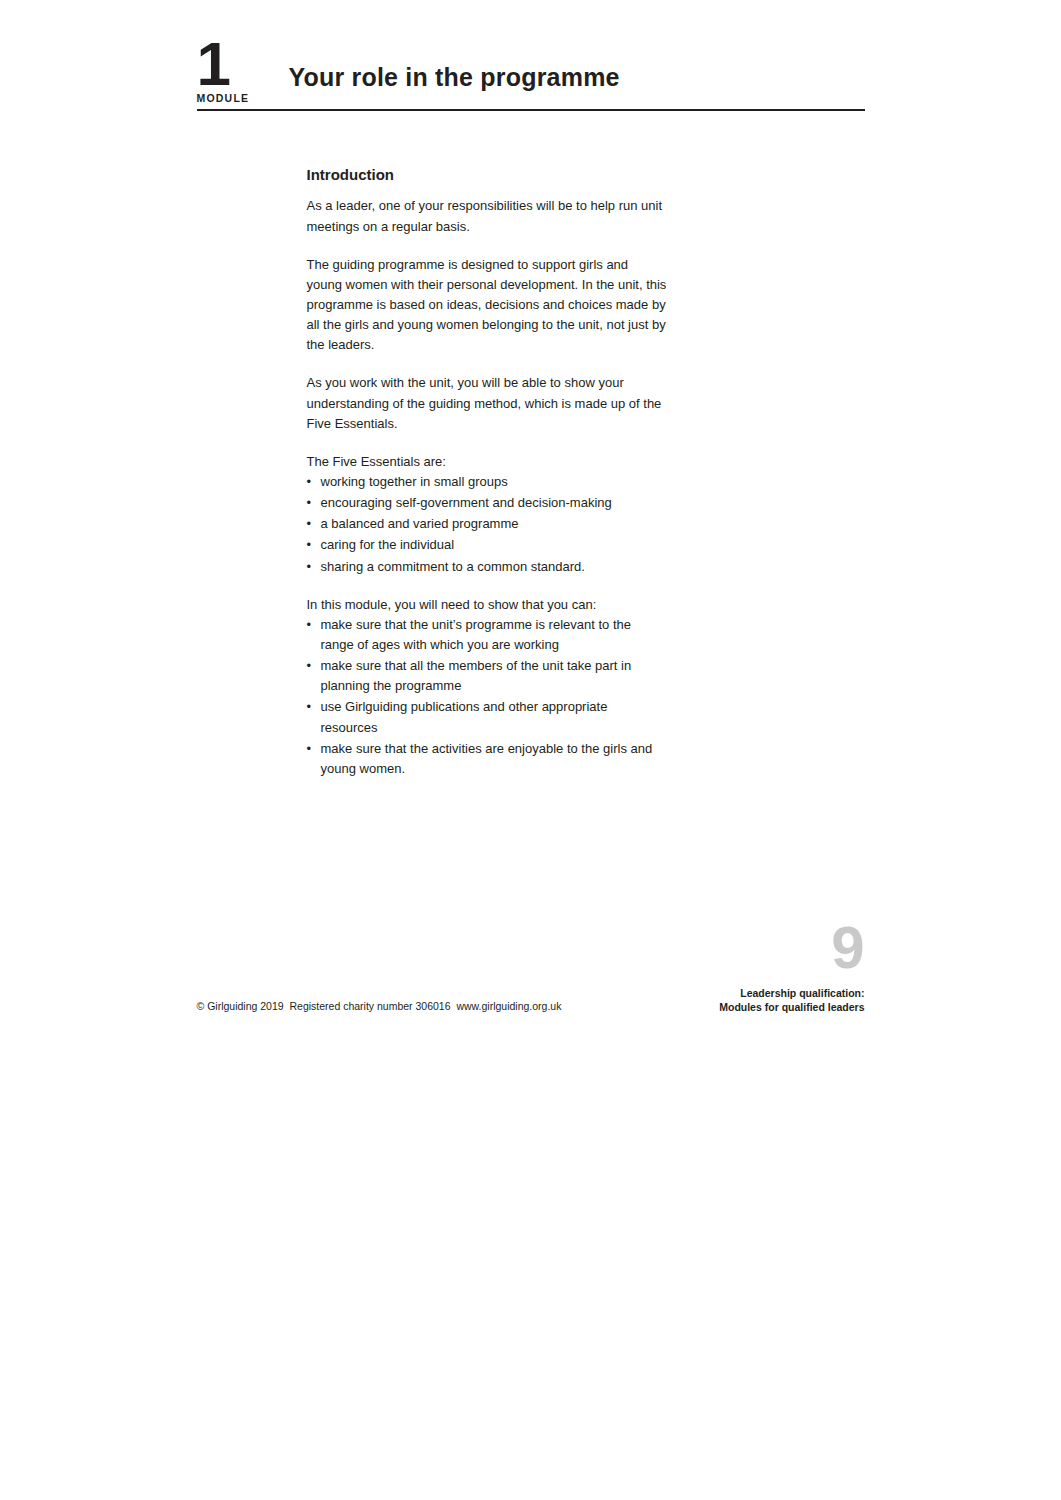1 MODULE
Your role in the programme
Introduction
As a leader, one of your responsibilities will be to help run unit meetings on a regular basis.
The guiding programme is designed to support girls and young women with their personal development. In the unit, this programme is based on ideas, decisions and choices made by all the girls and young women belonging to the unit, not just by the leaders.
As you work with the unit, you will be able to show your understanding of the guiding method, which is made up of the Five Essentials.
The Five Essentials are:
working together in small groups
encouraging self-government and decision-making
a balanced and varied programme
caring for the individual
sharing a commitment to a common standard.
In this module, you will need to show that you can:
make sure that the unit’s programme is relevant to the range of ages with which you are working
make sure that all the members of the unit take part in planning the programme
use Girlguiding publications and other appropriate resources
make sure that the activities are enjoyable to the girls and young women.
9
© Girlguiding 2019 Registered charity number 306016 www.girlguiding.org.uk
Leadership qualification:
Modules for qualified leaders